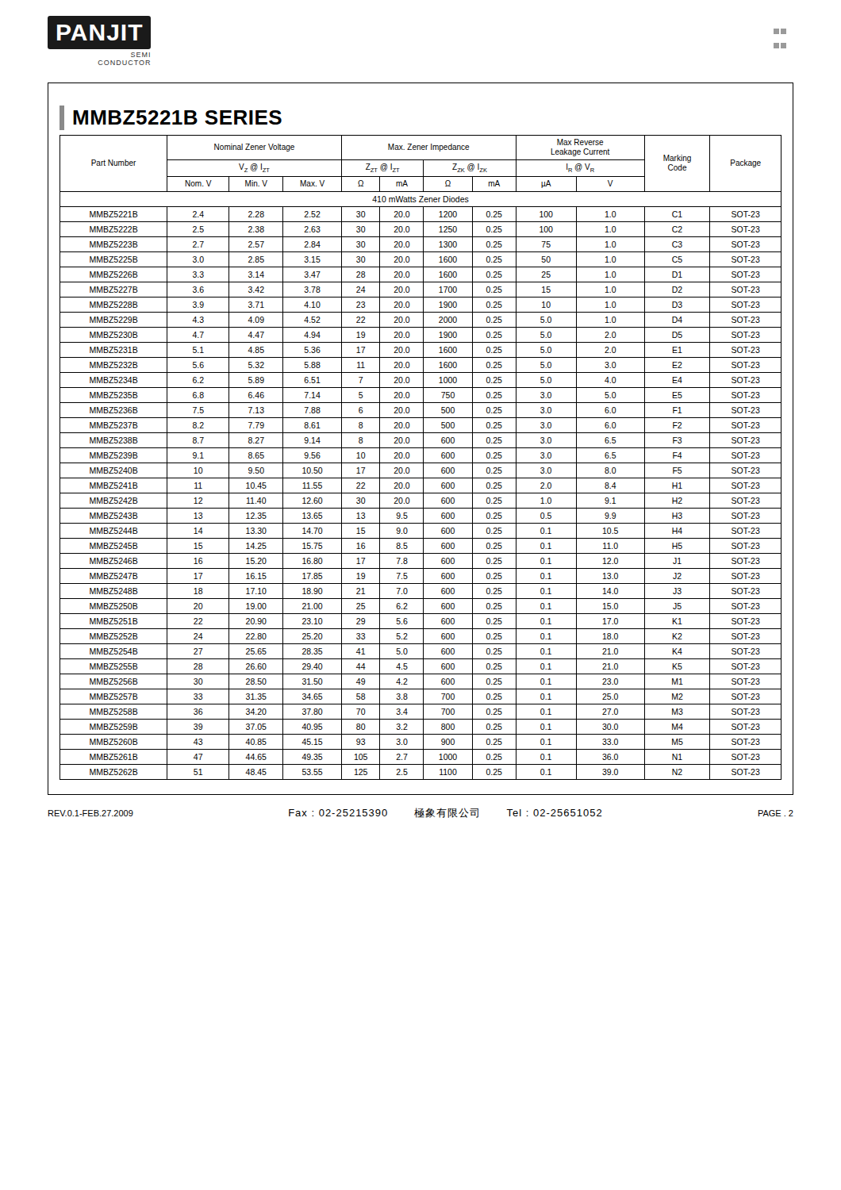PANJIT
SEMI
CONDUCTOR
MMBZ5221B SERIES
| Part Number | Nominal Zener Voltage | Max. Zener Impedance | Max Reverse Leakage Current | Marking Code | Package |
| --- | --- | --- | --- | --- | --- |
| V Z @ I ZT | Z ZT @ I ZT | Z ZK @ I ZK | I R @ V R |
| Nom. V | Min. V | Max. V | Ω | mA | Ω | mA | µA | V |
| 410 mWatts Zener Diodes |
| MMBZ5221B | 2.4 | 2.28 | 2.52 | 30 | 20.0 | 1200 | 0.25 | 100 | 1.0 | C1 | SOT-23 |
| MMBZ5222B | 2.5 | 2.38 | 2.63 | 30 | 20.0 | 1250 | 0.25 | 100 | 1.0 | C2 | SOT-23 |
| MMBZ5223B | 2.7 | 2.57 | 2.84 | 30 | 20.0 | 1300 | 0.25 | 75 | 1.0 | C3 | SOT-23 |
| MMBZ5225B | 3.0 | 2.85 | 3.15 | 30 | 20.0 | 1600 | 0.25 | 50 | 1.0 | C5 | SOT-23 |
| MMBZ5226B | 3.3 | 3.14 | 3.47 | 28 | 20.0 | 1600 | 0.25 | 25 | 1.0 | D1 | SOT-23 |
| MMBZ5227B | 3.6 | 3.42 | 3.78 | 24 | 20.0 | 1700 | 0.25 | 15 | 1.0 | D2 | SOT-23 |
| MMBZ5228B | 3.9 | 3.71 | 4.10 | 23 | 20.0 | 1900 | 0.25 | 10 | 1.0 | D3 | SOT-23 |
| MMBZ5229B | 4.3 | 4.09 | 4.52 | 22 | 20.0 | 2000 | 0.25 | 5.0 | 1.0 | D4 | SOT-23 |
| MMBZ5230B | 4.7 | 4.47 | 4.94 | 19 | 20.0 | 1900 | 0.25 | 5.0 | 2.0 | D5 | SOT-23 |
| MMBZ5231B | 5.1 | 4.85 | 5.36 | 17 | 20.0 | 1600 | 0.25 | 5.0 | 2.0 | E1 | SOT-23 |
| MMBZ5232B | 5.6 | 5.32 | 5.88 | 11 | 20.0 | 1600 | 0.25 | 5.0 | 3.0 | E2 | SOT-23 |
| MMBZ5234B | 6.2 | 5.89 | 6.51 | 7 | 20.0 | 1000 | 0.25 | 5.0 | 4.0 | E4 | SOT-23 |
| MMBZ5235B | 6.8 | 6.46 | 7.14 | 5 | 20.0 | 750 | 0.25 | 3.0 | 5.0 | E5 | SOT-23 |
| MMBZ5236B | 7.5 | 7.13 | 7.88 | 6 | 20.0 | 500 | 0.25 | 3.0 | 6.0 | F1 | SOT-23 |
| MMBZ5237B | 8.2 | 7.79 | 8.61 | 8 | 20.0 | 500 | 0.25 | 3.0 | 6.0 | F2 | SOT-23 |
| MMBZ5238B | 8.7 | 8.27 | 9.14 | 8 | 20.0 | 600 | 0.25 | 3.0 | 6.5 | F3 | SOT-23 |
| MMBZ5239B | 9.1 | 8.65 | 9.56 | 10 | 20.0 | 600 | 0.25 | 3.0 | 6.5 | F4 | SOT-23 |
| MMBZ5240B | 10 | 9.50 | 10.50 | 17 | 20.0 | 600 | 0.25 | 3.0 | 8.0 | F5 | SOT-23 |
| MMBZ5241B | 11 | 10.45 | 11.55 | 22 | 20.0 | 600 | 0.25 | 2.0 | 8.4 | H1 | SOT-23 |
| MMBZ5242B | 12 | 11.40 | 12.60 | 30 | 20.0 | 600 | 0.25 | 1.0 | 9.1 | H2 | SOT-23 |
| MMBZ5243B | 13 | 12.35 | 13.65 | 13 | 9.5 | 600 | 0.25 | 0.5 | 9.9 | H3 | SOT-23 |
| MMBZ5244B | 14 | 13.30 | 14.70 | 15 | 9.0 | 600 | 0.25 | 0.1 | 10.5 | H4 | SOT-23 |
| MMBZ5245B | 15 | 14.25 | 15.75 | 16 | 8.5 | 600 | 0.25 | 0.1 | 11.0 | H5 | SOT-23 |
| MMBZ5246B | 16 | 15.20 | 16.80 | 17 | 7.8 | 600 | 0.25 | 0.1 | 12.0 | J1 | SOT-23 |
| MMBZ5247B | 17 | 16.15 | 17.85 | 19 | 7.5 | 600 | 0.25 | 0.1 | 13.0 | J2 | SOT-23 |
| MMBZ5248B | 18 | 17.10 | 18.90 | 21 | 7.0 | 600 | 0.25 | 0.1 | 14.0 | J3 | SOT-23 |
| MMBZ5250B | 20 | 19.00 | 21.00 | 25 | 6.2 | 600 | 0.25 | 0.1 | 15.0 | J5 | SOT-23 |
| MMBZ5251B | 22 | 20.90 | 23.10 | 29 | 5.6 | 600 | 0.25 | 0.1 | 17.0 | K1 | SOT-23 |
| MMBZ5252B | 24 | 22.80 | 25.20 | 33 | 5.2 | 600 | 0.25 | 0.1 | 18.0 | K2 | SOT-23 |
| MMBZ5254B | 27 | 25.65 | 28.35 | 41 | 5.0 | 600 | 0.25 | 0.1 | 21.0 | K4 | SOT-23 |
| MMBZ5255B | 28 | 26.60 | 29.40 | 44 | 4.5 | 600 | 0.25 | 0.1 | 21.0 | K5 | SOT-23 |
| MMBZ5256B | 30 | 28.50 | 31.50 | 49 | 4.2 | 600 | 0.25 | 0.1 | 23.0 | M1 | SOT-23 |
| MMBZ5257B | 33 | 31.35 | 34.65 | 58 | 3.8 | 700 | 0.25 | 0.1 | 25.0 | M2 | SOT-23 |
| MMBZ5258B | 36 | 34.20 | 37.80 | 70 | 3.4 | 700 | 0.25 | 0.1 | 27.0 | M3 | SOT-23 |
| MMBZ5259B | 39 | 37.05 | 40.95 | 80 | 3.2 | 800 | 0.25 | 0.1 | 30.0 | M4 | SOT-23 |
| MMBZ5260B | 43 | 40.85 | 45.15 | 93 | 3.0 | 900 | 0.25 | 0.1 | 33.0 | M5 | SOT-23 |
| MMBZ5261B | 47 | 44.65 | 49.35 | 105 | 2.7 | 1000 | 0.25 | 0.1 | 36.0 | N1 | SOT-23 |
| MMBZ5262B | 51 | 48.45 | 53.55 | 125 | 2.5 | 1100 | 0.25 | 0.1 | 39.0 | N2 | SOT-23 |
REV.0.1-FEB.27.2009
Fax : 02-25215390 極象有限公司 Tel : 02-25651052
PAGE . 2